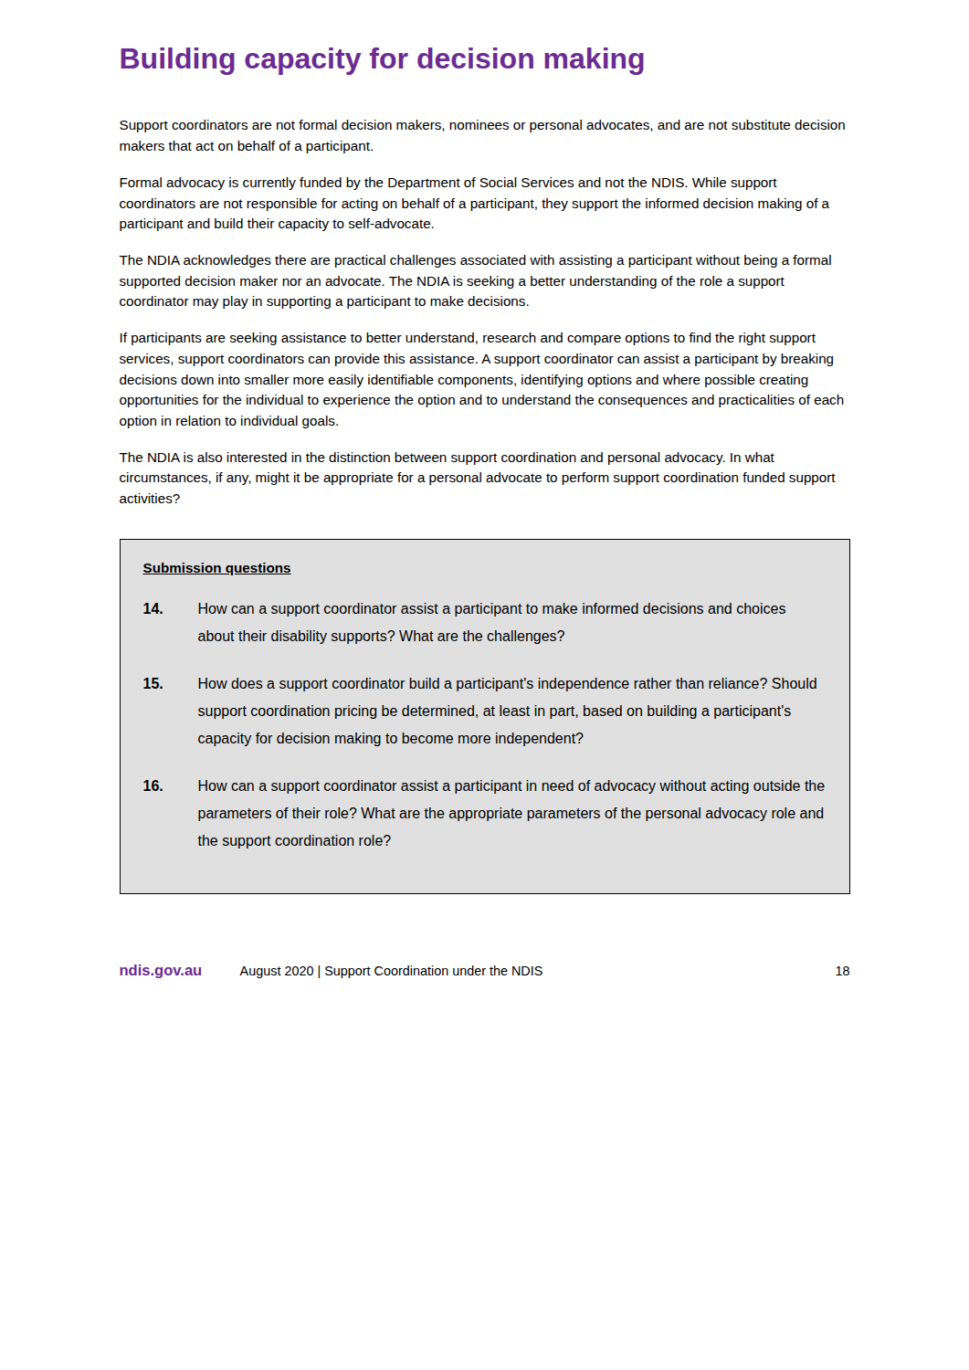Building capacity for decision making
Support coordinators are not formal decision makers, nominees or personal advocates, and are not substitute decision makers that act on behalf of a participant.
Formal advocacy is currently funded by the Department of Social Services and not the NDIS. While support coordinators are not responsible for acting on behalf of a participant, they support the informed decision making of a participant and build their capacity to self-advocate.
The NDIA acknowledges there are practical challenges associated with assisting a participant without being a formal supported decision maker nor an advocate. The NDIA is seeking a better understanding of the role a support coordinator may play in supporting a participant to make decisions.
If participants are seeking assistance to better understand, research and compare options to find the right support services, support coordinators can provide this assistance. A support coordinator can assist a participant by breaking decisions down into smaller more easily identifiable components, identifying options and where possible creating opportunities for the individual to experience the option and to understand the consequences and practicalities of each option in relation to individual goals.
The NDIA is also interested in the distinction between support coordination and personal advocacy. In what circumstances, if any, might it be appropriate for a personal advocate to perform support coordination funded support activities?
Submission questions
How can a support coordinator assist a participant to make informed decisions and choices about their disability supports? What are the challenges?
How does a support coordinator build a participant's independence rather than reliance? Should support coordination pricing be determined, at least in part, based on building a participant's capacity for decision making to become more independent?
How can a support coordinator assist a participant in need of advocacy without acting outside the parameters of their role? What are the appropriate parameters of the personal advocacy role and the support coordination role?
ndis.gov.au August 2020 | Support Coordination under the NDIS 18